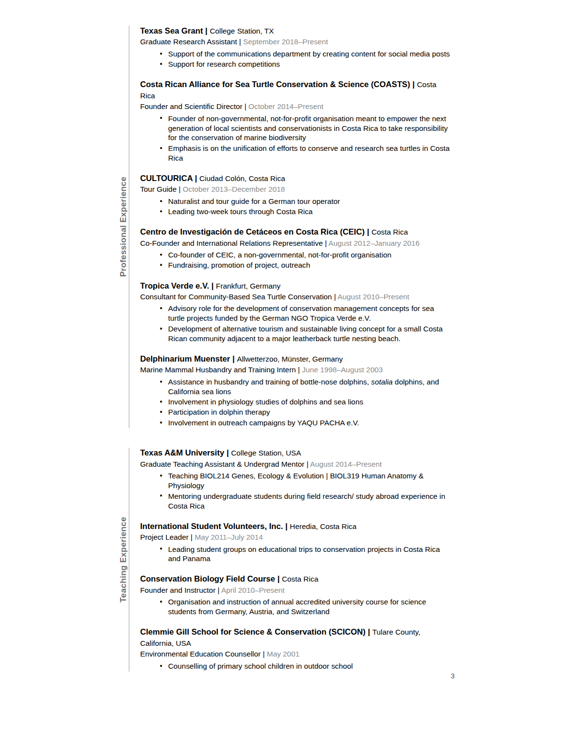Professional Experience
Texas Sea Grant | College Station, TX
Graduate Research Assistant | September 2018–Present
Support of the communications department by creating content for social media posts
Support for research competitions
Costa Rican Alliance for Sea Turtle Conservation & Science (COASTS) | Costa Rica
Founder and Scientific Director | October 2014–Present
Founder of non-governmental, not-for-profit organisation meant to empower the next generation of local scientists and conservationists in Costa Rica to take responsibility for the conservation of marine biodiversity
Emphasis is on the unification of efforts to conserve and research sea turtles in Costa Rica
CULTOURICA | Ciudad Colón, Costa Rica
Tour Guide | October 2013–December 2018
Naturalist and tour guide for a German tour operator
Leading two-week tours through Costa Rica
Centro de Investigación de Cetáceos en Costa Rica (CEIC) | Costa Rica
Co-Founder and International Relations Representative | August 2012–January 2016
Co-founder of CEIC, a non-governmental, not-for-profit organisation
Fundraising, promotion of project, outreach
Tropica Verde e.V. | Frankfurt, Germany
Consultant for Community-Based Sea Turtle Conservation | August 2010–Present
Advisory role for the development of conservation management concepts for sea turtle projects funded by the German NGO Tropica Verde e.V.
Development of alternative tourism and sustainable living concept for a small Costa Rican community adjacent to a major leatherback turtle nesting beach.
Delphinarium Muenster | Allwetterzoo, Münster, Germany
Marine Mammal Husbandry and Training Intern | June 1998–August 2003
Assistance in husbandry and training of bottle-nose dolphins, sotalia dolphins, and California sea lions
Involvement in physiology studies of dolphins and sea lions
Participation in dolphin therapy
Involvement in outreach campaigns by YAQU PACHA e.V.
Teaching Experience
Texas A&M University | College Station, USA
Graduate Teaching Assistant & Undergrad Mentor | August 2014–Present
Teaching BIOL214 Genes, Ecology & Evolution | BIOL319 Human Anatomy & Physiology
Mentoring undergraduate students during field research/ study abroad experience in Costa Rica
International Student Volunteers, Inc. | Heredia, Costa Rica
Project Leader | May 2011–July 2014
Leading student groups on educational trips to conservation projects in Costa Rica and Panama
Conservation Biology Field Course | Costa Rica
Founder and Instructor | April 2010–Present
Organisation and instruction of annual accredited university course for science students from Germany, Austria, and Switzerland
Clemmie Gill School for Science & Conservation (SCICON) | Tulare County, California, USA
Environmental Education Counsellor | May 2001
Counselling of primary school children in outdoor school
3